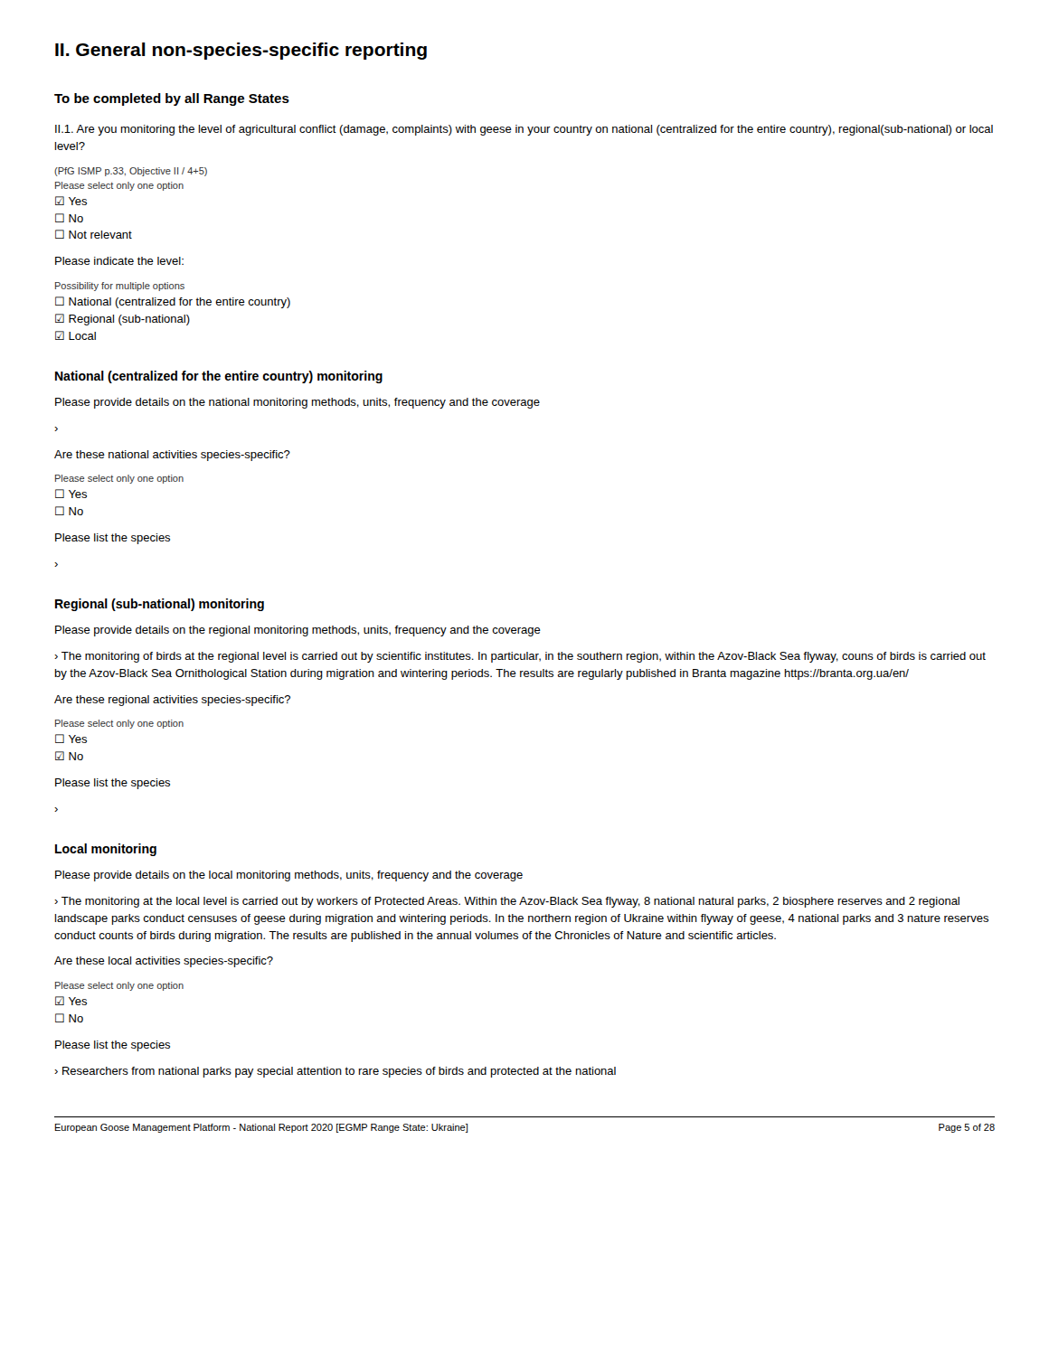II. General non-species-specific reporting
To be completed by all Range States
II.1. Are you monitoring the level of agricultural conflict (damage, complaints) with geese in your country on national (centralized for the entire country), regional(sub-national) or local level?
(PfG ISMP p.33, Objective II / 4+5)
Please select only one option
☑ Yes
☐ No
☐ Not relevant
Please indicate the level:
Possibility for multiple options
☐ National (centralized for the entire country)
☑ Regional (sub-national)
☑ Local
National (centralized for the entire country) monitoring
Please provide details on the national monitoring methods, units, frequency and the coverage
›
Are these national activities species-specific?
Please select only one option
☐ Yes
☐ No
Please list the species
›
Regional (sub-national) monitoring
Please provide details on the regional monitoring methods, units, frequency and the coverage
› The monitoring of birds at the regional level is carried out by scientific institutes. In particular, in the southern region, within the Azov-Black Sea flyway, couns of birds is carried out by the Azov-Black Sea Ornithological Station during migration and wintering periods. The results are regularly published in Branta magazine https://branta.org.ua/en/
Are these regional activities species-specific?
Please select only one option
☐ Yes
☑ No
Please list the species
›
Local monitoring
Please provide details on the local monitoring methods, units, frequency and the coverage
› The monitoring at the local level is carried out by workers of Protected Areas. Within the Azov-Black Sea flyway, 8 national natural parks, 2 biosphere reserves and 2 regional landscape parks conduct censuses of geese during migration and wintering periods. In the northern region of Ukraine within flyway of geese, 4 national parks and 3 nature reserves conduct counts of birds during migration. The results are published in the annual volumes of the Chronicles of Nature and scientific articles.
Are these local activities species-specific?
Please select only one option
☑ Yes
☐ No
Please list the species
› Researchers from national parks pay special attention to rare species of birds and protected at the national
European Goose Management Platform - National Report 2020 [EGMP Range State: Ukraine] Page 5 of 28